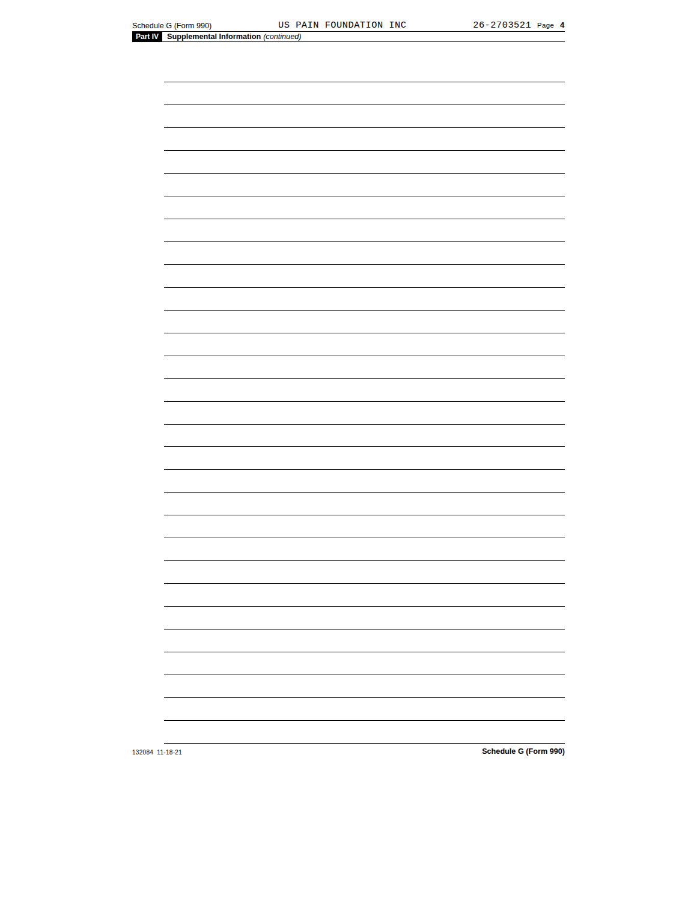Schedule G (Form 990)
US PAIN FOUNDATION INC
26‑2703521 Page 4
Part IV
Supplemental Information (continued)
132084 11-18-21
Schedule G (Form 990)